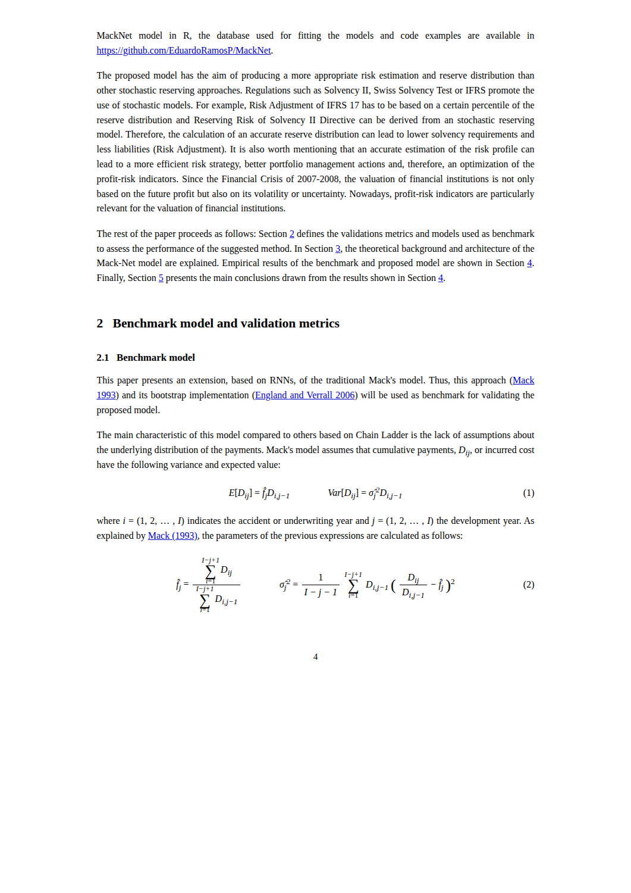MackNet model in R, the database used for fitting the models and code examples are available in https://github.com/EduardoRamosP/MackNet.
The proposed model has the aim of producing a more appropriate risk estimation and reserve distribution than other stochastic reserving approaches. Regulations such as Solvency II, Swiss Solvency Test or IFRS promote the use of stochastic models. For example, Risk Adjustment of IFRS 17 has to be based on a certain percentile of the reserve distribution and Reserving Risk of Solvency II Directive can be derived from an stochastic reserving model. Therefore, the calculation of an accurate reserve distribution can lead to lower solvency requirements and less liabilities (Risk Adjustment). It is also worth mentioning that an accurate estimation of the risk profile can lead to a more efficient risk strategy, better portfolio management actions and, therefore, an optimization of the profit-risk indicators. Since the Financial Crisis of 2007-2008, the valuation of financial institutions is not only based on the future profit but also on its volatility or uncertainty. Nowadays, profit-risk indicators are particularly relevant for the valuation of financial institutions.
The rest of the paper proceeds as follows: Section 2 defines the validations metrics and models used as benchmark to assess the performance of the suggested method. In Section 3, the theoretical background and architecture of the Mack-Net model are explained. Empirical results of the benchmark and proposed model are shown in Section 4. Finally, Section 5 presents the main conclusions drawn from the results shown in Section 4.
2 Benchmark model and validation metrics
2.1 Benchmark model
This paper presents an extension, based on RNNs, of the traditional Mack's model. Thus, this approach (Mack 1993) and its bootstrap implementation (England and Verrall 2006) will be used as benchmark for validating the proposed model.
The main characteristic of this model compared to others based on Chain Ladder is the lack of assumptions about the underlying distribution of the payments. Mack's model assumes that cumulative payments, Dij, or incurred cost have the following variance and expected value:
E[Dij] = f̂jDi,j−1 Var[Dij] = σ̂j2Di,j−1 (1)
where i = (1, 2, … , I) indicates the accident or underwriting year and j = (1, 2, … , I) the development year. As explained by Mack (1993), the parameters of the previous expressions are calculated as follows:
f̂j = I−j+1∑i=1 Dij I−j+1∑i=1 Di,j−1 σ̂j2 = 1 I − j − 1 I−j+1∑i=1 Di,j−1 ( Dij Di,j−1 − f̂j )2 (2)
4